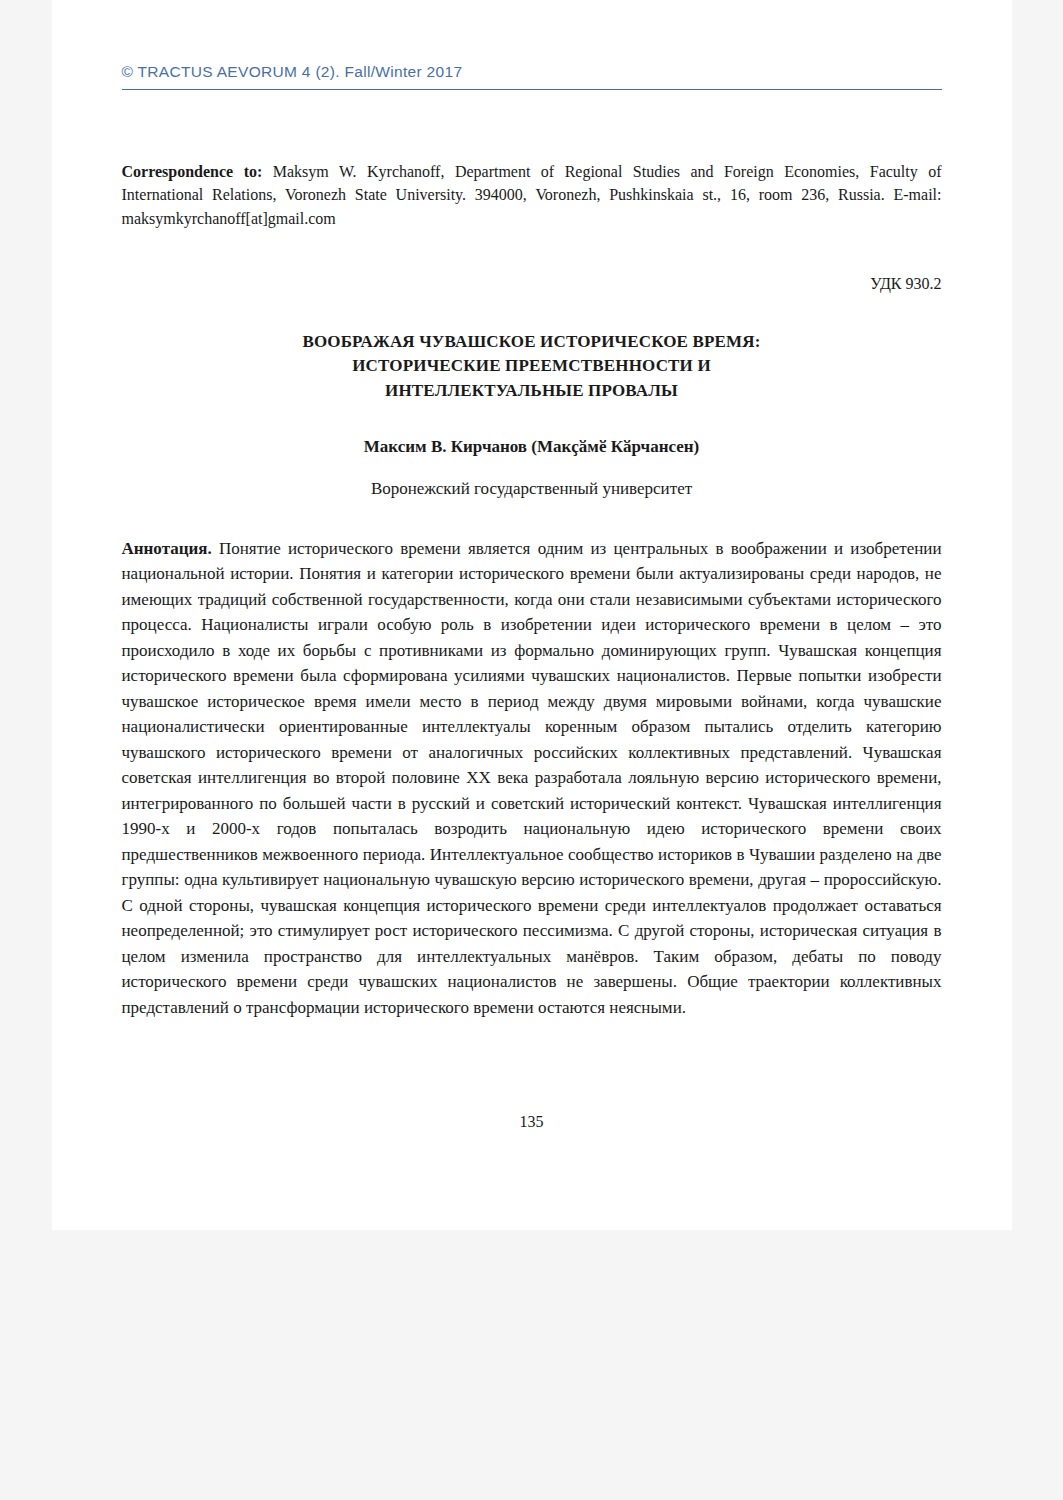© TRACTUS AEVORUM 4 (2). Fall/Winter 2017
Correspondence to: Maksym W. Kyrchanoff, Department of Regional Studies and Foreign Economies, Faculty of International Relations, Voronezh State University. 394000, Voronezh, Pushkinskaia st., 16, room 236, Russia. E-mail: maksymkyrchanoff[at]gmail.com
УДК 930.2
Воображая чувашское историческое время:
исторические преемственности и
интеллектуальные провалы
Максим В. Кирчанов (Макҫӑмӗ Кӑрчансен)
Воронежский государственный университет
Аннотация. Понятие исторического времени является одним из центральных в воображении и изобретении национальной истории. Понятия и категории исторического времени были актуализированы среди народов, не имеющих традиций собственной государственности, когда они стали независимыми субъектами исторического процесса. Националисты играли особую роль в изобретении идеи исторического времени в целом – это происходило в ходе их борьбы с противниками из формально доминирующих групп. Чувашская концепция исторического времени была сформирована усилиями чувашских националистов. Первые попытки изобрести чувашское историческое время имели место в период между двумя мировыми войнами, когда чувашские националистически ориентированные интеллектуалы коренным образом пытались отделить категорию чувашского исторического времени от аналогичных российских коллективных представлений. Чувашская советская интеллигенция во второй половине XX века разработала лояльную версию исторического времени, интегрированного по большей части в русский и советский исторический контекст. Чувашская интеллигенция 1990-х и 2000-х годов попыталась возродить национальную идею исторического времени своих предшественников межвоенного периода. Интеллектуальное сообщество историков в Чувашии разделено на две группы: одна культивирует национальную чувашскую версию исторического времени, другая – пророссийскую. С одной стороны, чувашская концепция исторического времени среди интеллектуалов продолжает оставаться неопределенной; это стимулирует рост исторического пессимизма. С другой стороны, историческая ситуация в целом изменила пространство для интеллектуальных манёвров. Таким образом, дебаты по поводу исторического времени среди чувашских националистов не завершены. Общие траектории коллективных представлений о трансформации исторического времени остаются неясными.
135